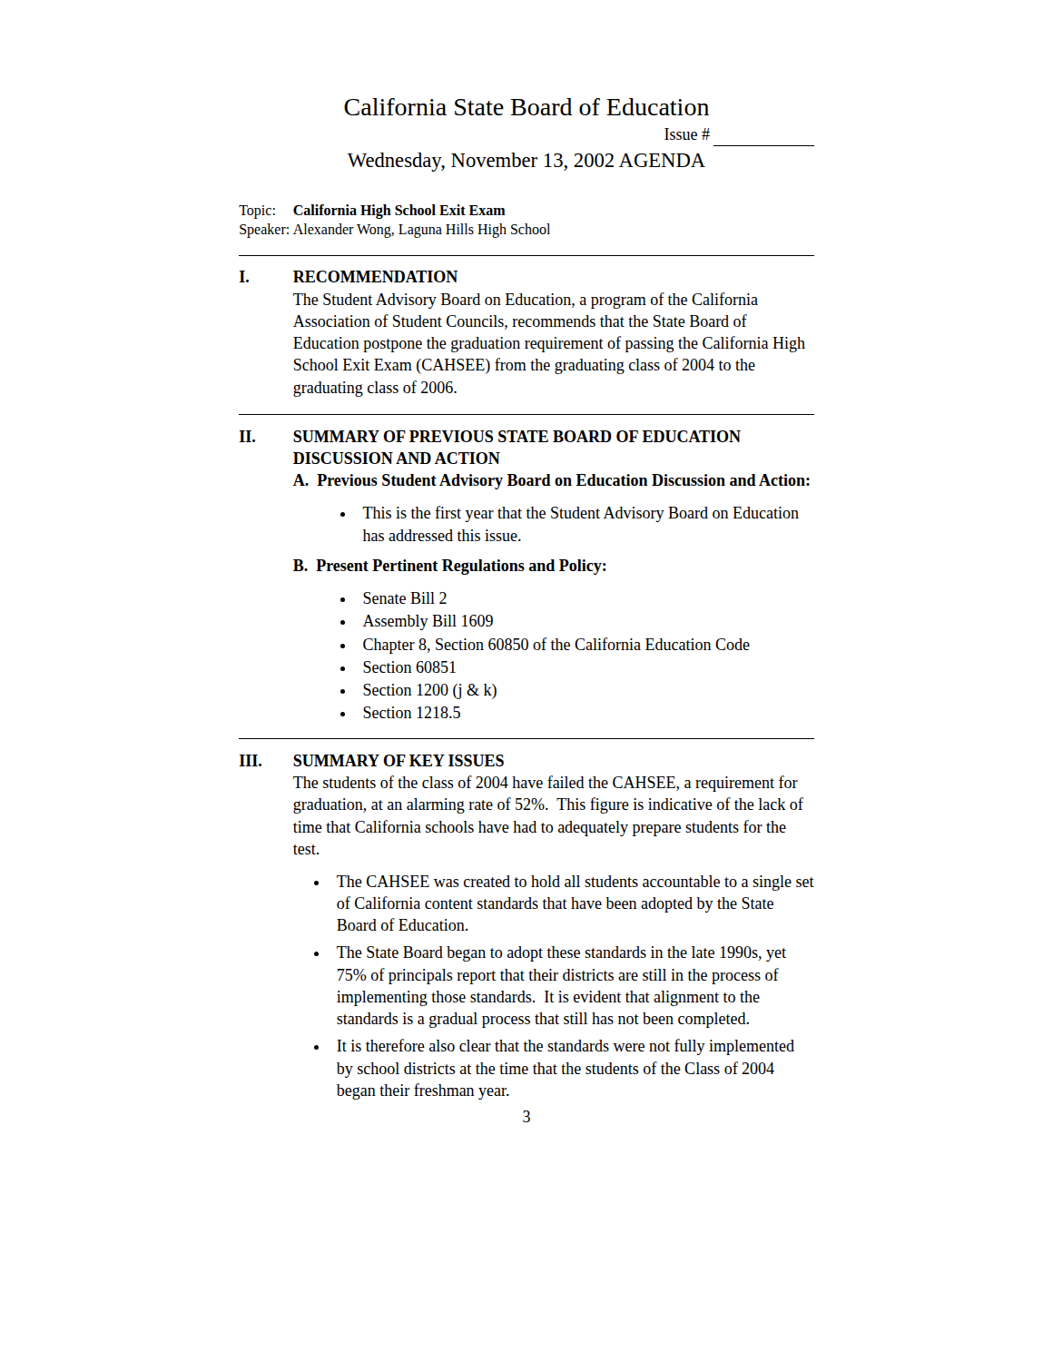California State Board of Education
Issue #
Wednesday, November 13, 2002 AGENDA
Topic: California High School Exit Exam
Speaker: Alexander Wong, Laguna Hills High School
I.
RECOMMENDATION
The Student Advisory Board on Education, a program of the California Association of Student Councils, recommends that the State Board of Education postpone the graduation requirement of passing the California High School Exit Exam (CAHSEE) from the graduating class of 2004 to the graduating class of 2006.
II.
SUMMARY OF PREVIOUS STATE BOARD OF EDUCATION
DISCUSSION AND ACTION
A. Previous Student Advisory Board on Education Discussion and Action:
This is the first year that the Student Advisory Board on Education has addressed this issue.
B. Present Pertinent Regulations and Policy:
Senate Bill 2
Assembly Bill 1609
Chapter 8, Section 60850 of the California Education Code
Section 60851
Section 1200 (j & k)
Section 1218.5
III.
SUMMARY OF KEY ISSUES
The students of the class of 2004 have failed the CAHSEE, a requirement for graduation, at an alarming rate of 52%. This figure is indicative of the lack of time that California schools have had to adequately prepare students for the test.
The CAHSEE was created to hold all students accountable to a single set of California content standards that have been adopted by the State Board of Education.
The State Board began to adopt these standards in the late 1990s, yet 75% of principals report that their districts are still in the process of implementing those standards. It is evident that alignment to the standards is a gradual process that still has not been completed.
It is therefore also clear that the standards were not fully implemented by school districts at the time that the students of the Class of 2004 began their freshman year.
3